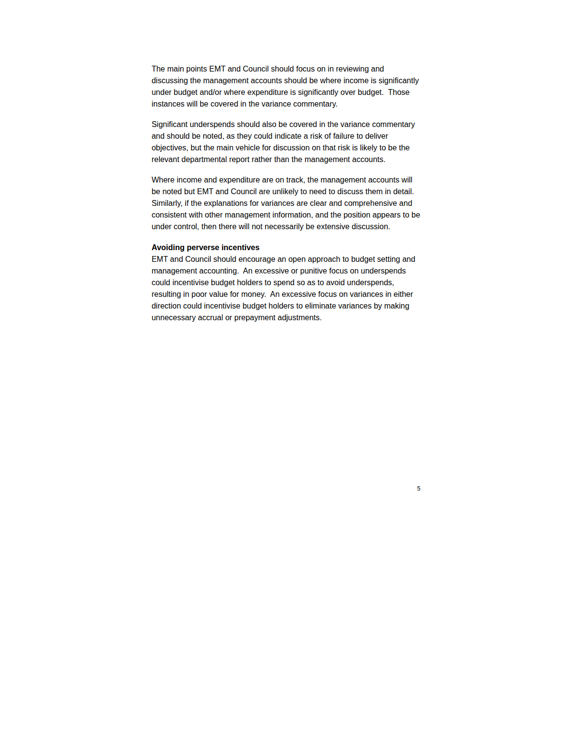The main points EMT and Council should focus on in reviewing and discussing the management accounts should be where income is significantly under budget and/or where expenditure is significantly over budget. Those instances will be covered in the variance commentary.
Significant underspends should also be covered in the variance commentary and should be noted, as they could indicate a risk of failure to deliver objectives, but the main vehicle for discussion on that risk is likely to be the relevant departmental report rather than the management accounts.
Where income and expenditure are on track, the management accounts will be noted but EMT and Council are unlikely to need to discuss them in detail. Similarly, if the explanations for variances are clear and comprehensive and consistent with other management information, and the position appears to be under control, then there will not necessarily be extensive discussion.
Avoiding perverse incentives
EMT and Council should encourage an open approach to budget setting and management accounting. An excessive or punitive focus on underspends could incentivise budget holders to spend so as to avoid underspends, resulting in poor value for money. An excessive focus on variances in either direction could incentivise budget holders to eliminate variances by making unnecessary accrual or prepayment adjustments.
5